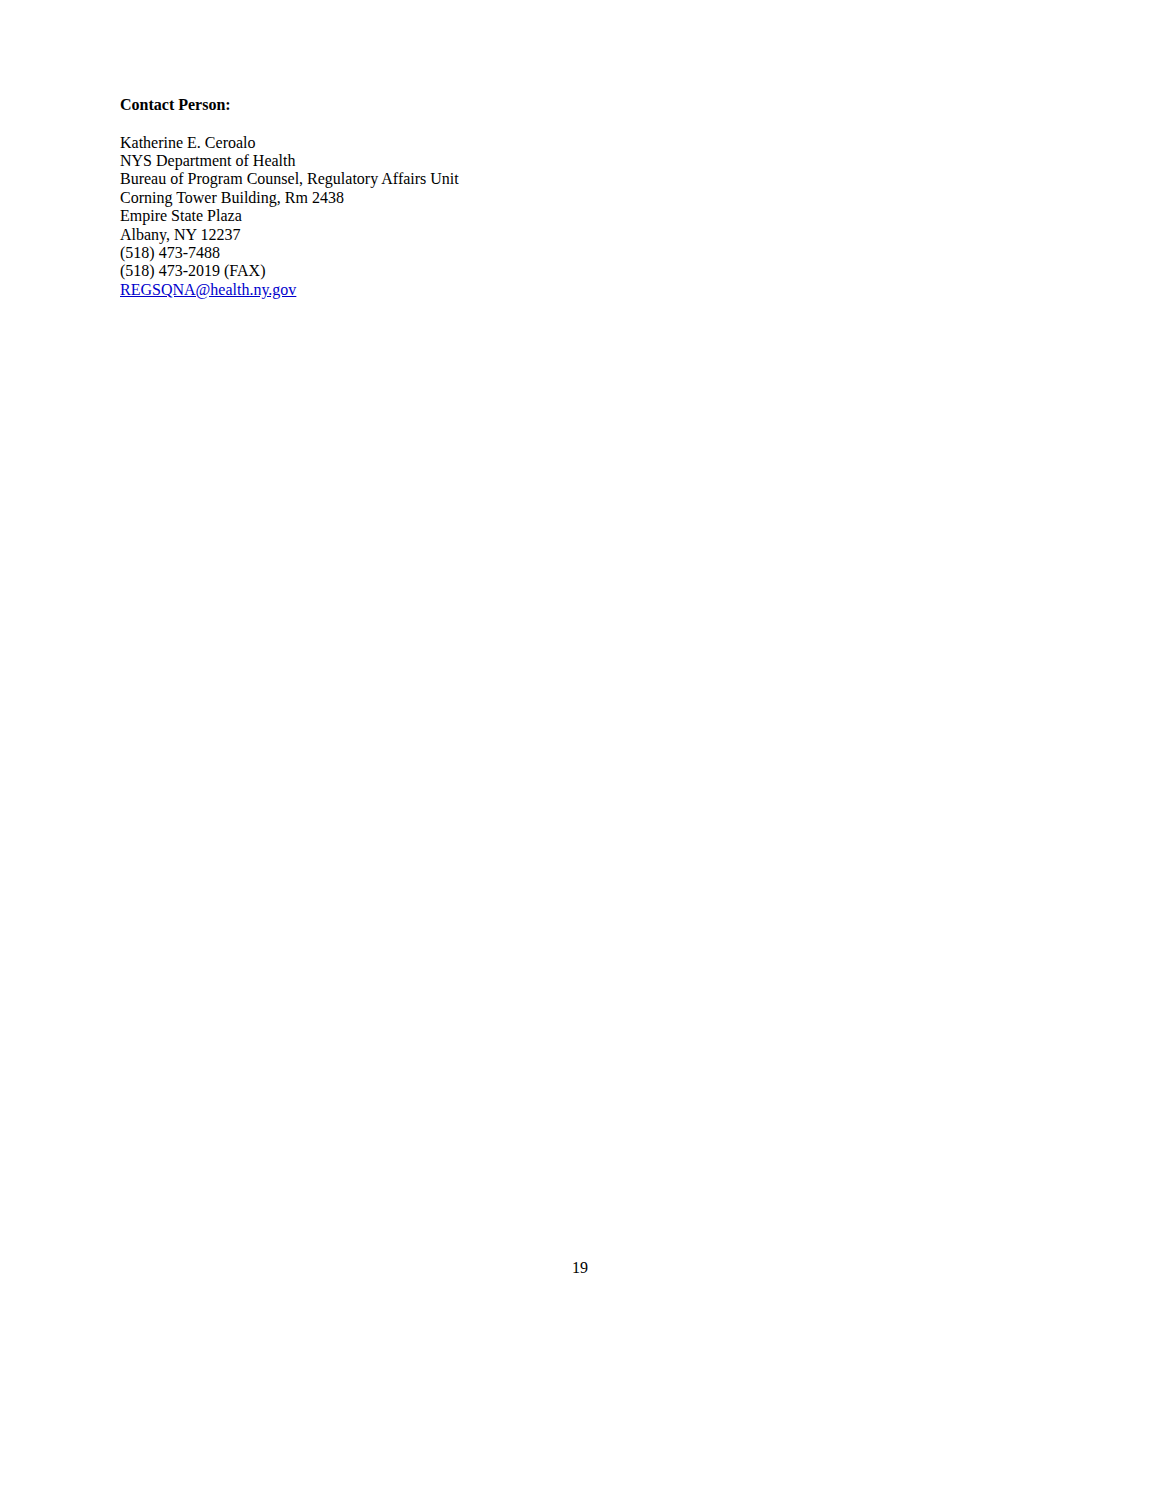Contact Person:
Katherine E. Ceroalo
NYS Department of Health
Bureau of Program Counsel, Regulatory Affairs Unit
Corning Tower Building, Rm 2438
Empire State Plaza
Albany, NY 12237
(518) 473-7488
(518) 473-2019 (FAX)
REGSQNA@health.ny.gov
19